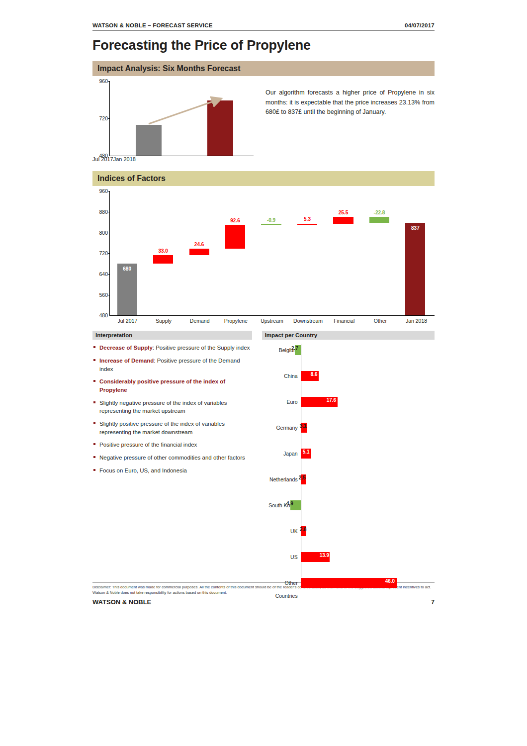WATSON & NOBLE – FORECAST SERVICE
04/07/2017
Forecasting the Price of Propylene
Impact Analysis: Six Months Forecast
960
720
480
Jul 2017 Jan 2018
Our algorithm forecasts a higher price of Propylene in six months: it is expectable that the price increases 23.13% from 680£ to 837£ until the beginning of January.
Indices of Factors
960
880
800
720
640
560
480
680
33.0
24.6
92.6
-0.9
5.3
25.5
-22.8
837
Jul 2017 Supply Demand Propylene Upstream Downstream Financial Other Jan 2018
Interpretation
Decrease of Supply: Positive pressure of the Supply index
Increase of Demand: Positive pressure of the Demand index
Considerably positive pressure of the index of Propylene
Slightly negative pressure of the index of variables representing the market upstream
Slightly positive pressure of the index of variables representing the market downstream
Positive pressure of the financial index
Negative pressure of other commodities and other factors
Focus on Euro, US, and Indonesia
Impact per Country
Belgium
-2.7
China
8.6
Euro
17.6
Germany
3.1
Japan
5.1
Netherlands
2.5
South Korea
-4.9
UK
2.8
US
13.9
Other Countries
46.0
Disclaimer: This document was made for commercial purposes. All the contents of this document should be of the reader's consideration, so that none of the suggested actions represent incentives to act. Watson & Noble does not take responsibility for actions based on this document.
WATSON & NOBLE
7